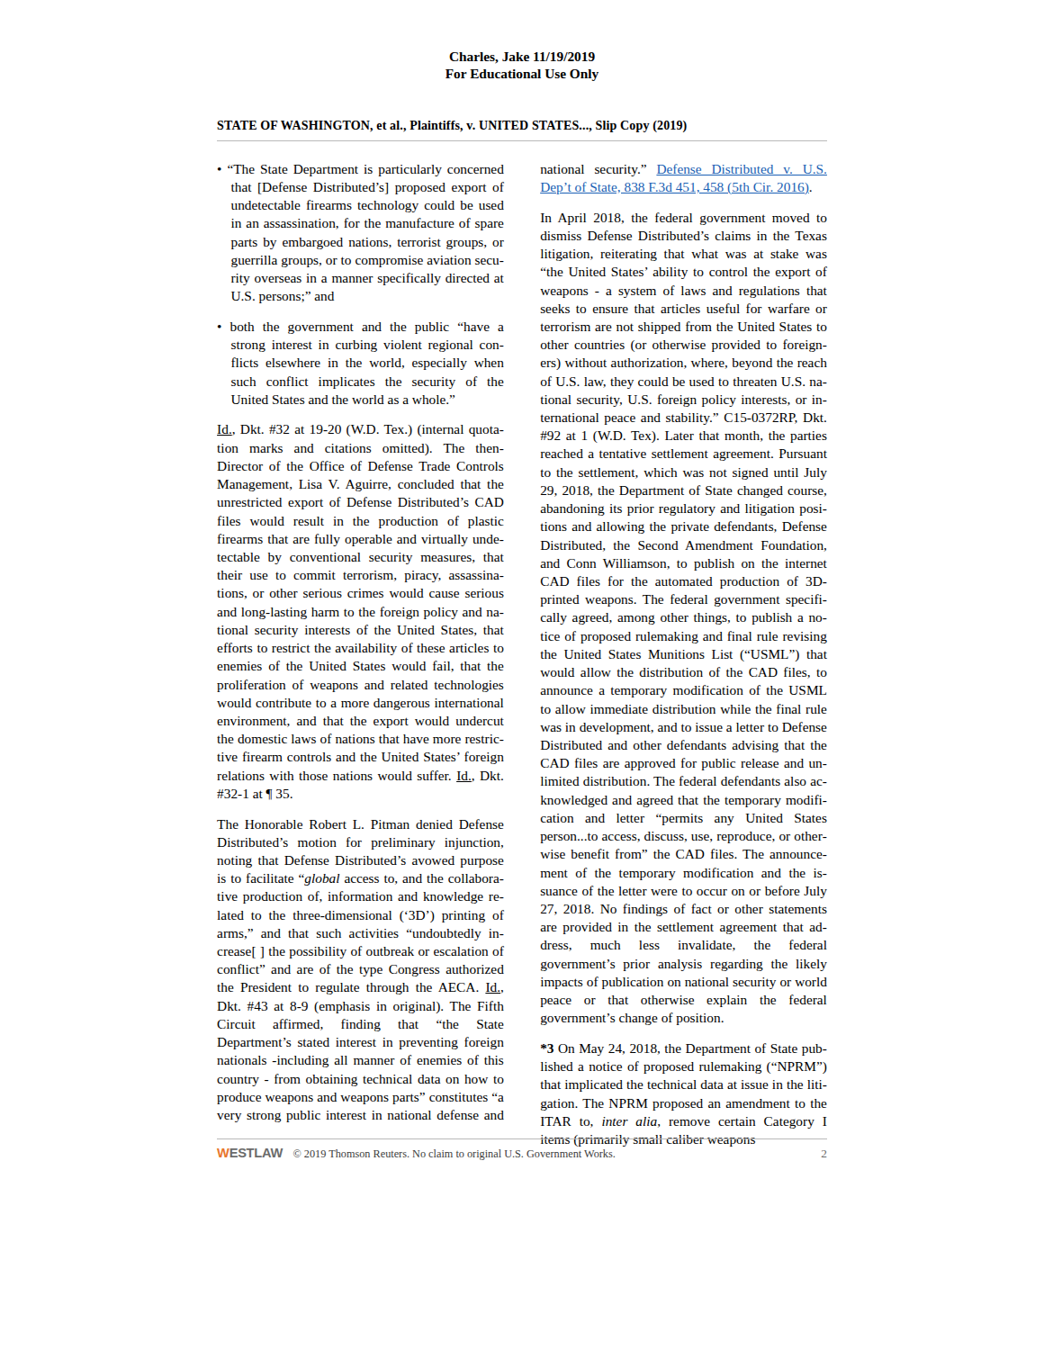Charles, Jake 11/19/2019
For Educational Use Only
STATE OF WASHINGTON, et al., Plaintiffs, v. UNITED STATES..., Slip Copy (2019)
• “The State Department is particularly concerned that [Defense Distributed’s] proposed export of undetectable firearms technology could be used in an assassination, for the manufacture of spare parts by embargoed nations, terrorist groups, or guerrilla groups, or to compromise aviation security overseas in a manner specifically directed at U.S. persons;” and
• both the government and the public “have a strong interest in curbing violent regional conflicts elsewhere in the world, especially when such conflict implicates the security of the United States and the world as a whole.”
Id., Dkt. #32 at 19-20 (W.D. Tex.) (internal quotation marks and citations omitted). The then-Director of the Office of Defense Trade Controls Management, Lisa V. Aguirre, concluded that the unrestricted export of Defense Distributed’s CAD files would result in the production of plastic firearms that are fully operable and virtually undetectable by conventional security measures, that their use to commit terrorism, piracy, assassinations, or other serious crimes would cause serious and long-lasting harm to the foreign policy and national security interests of the United States, that efforts to restrict the availability of these articles to enemies of the United States would fail, that the proliferation of weapons and related technologies would contribute to a more dangerous international environment, and that the export would undercut the domestic laws of nations that have more restrictive firearm controls and the United States’ foreign relations with those nations would suffer. Id., Dkt. #32-1 at ¶ 35.
The Honorable Robert L. Pitman denied Defense Distributed’s motion for preliminary injunction, noting that Defense Distributed’s avowed purpose is to facilitate “global access to, and the collaborative production of, information and knowledge related to the three-dimensional (‘3D’) printing of arms,” and that such activities “undoubtedly increase[ ] the possibility of outbreak or escalation of conflict” and are of the type Congress authorized the President to regulate through the AECA. Id., Dkt. #43 at 8-9 (emphasis in original). The Fifth Circuit affirmed, finding that “the State Department’s stated interest in preventing foreign nationals -including all manner of enemies of this country - from obtaining technical data on how to produce weapons and weapons parts” constitutes “a very strong public interest in national defense and national security.” Defense Distributed v. U.S. Dep’t of State, 838 F.3d 451, 458 (5th Cir. 2016).
In April 2018, the federal government moved to dismiss Defense Distributed’s claims in the Texas litigation, reiterating that what was at stake was “the United States’ ability to control the export of weapons - a system of laws and regulations that seeks to ensure that articles useful for warfare or terrorism are not shipped from the United States to other countries (or otherwise provided to foreigners) without authorization, where, beyond the reach of U.S. law, they could be used to threaten U.S. national security, U.S. foreign policy interests, or international peace and stability.” C15-0372RP, Dkt. #92 at 1 (W.D. Tex). Later that month, the parties reached a tentative settlement agreement. Pursuant to the settlement, which was not signed until July 29, 2018, the Department of State changed course, abandoning its prior regulatory and litigation positions and allowing the private defendants, Defense Distributed, the Second Amendment Foundation, and Conn Williamson, to publish on the internet CAD files for the automated production of 3D-printed weapons. The federal government specifically agreed, among other things, to publish a notice of proposed rulemaking and final rule revising the United States Munitions List (“USML”) that would allow the distribution of the CAD files, to announce a temporary modification of the USML to allow immediate distribution while the final rule was in development, and to issue a letter to Defense Distributed and other defendants advising that the CAD files are approved for public release and unlimited distribution. The federal defendants also acknowledged and agreed that the temporary modification and letter “permits any United States person...to access, discuss, use, reproduce, or otherwise benefit from” the CAD files. The announcement of the temporary modification and the issuance of the letter were to occur on or before July 27, 2018. No findings of fact or other statements are provided in the settlement agreement that address, much less invalidate, the federal government’s prior analysis regarding the likely impacts of publication on national security or world peace or that otherwise explain the federal government’s change of position.
*3 On May 24, 2018, the Department of State published a notice of proposed rulemaking (“NPRM”) that implicated the technical data at issue in the litigation. The NPRM proposed an amendment to the ITAR to, inter alia, remove certain Category I items (primarily small caliber weapons
WESTLAW © 2019 Thomson Reuters. No claim to original U.S. Government Works. 2